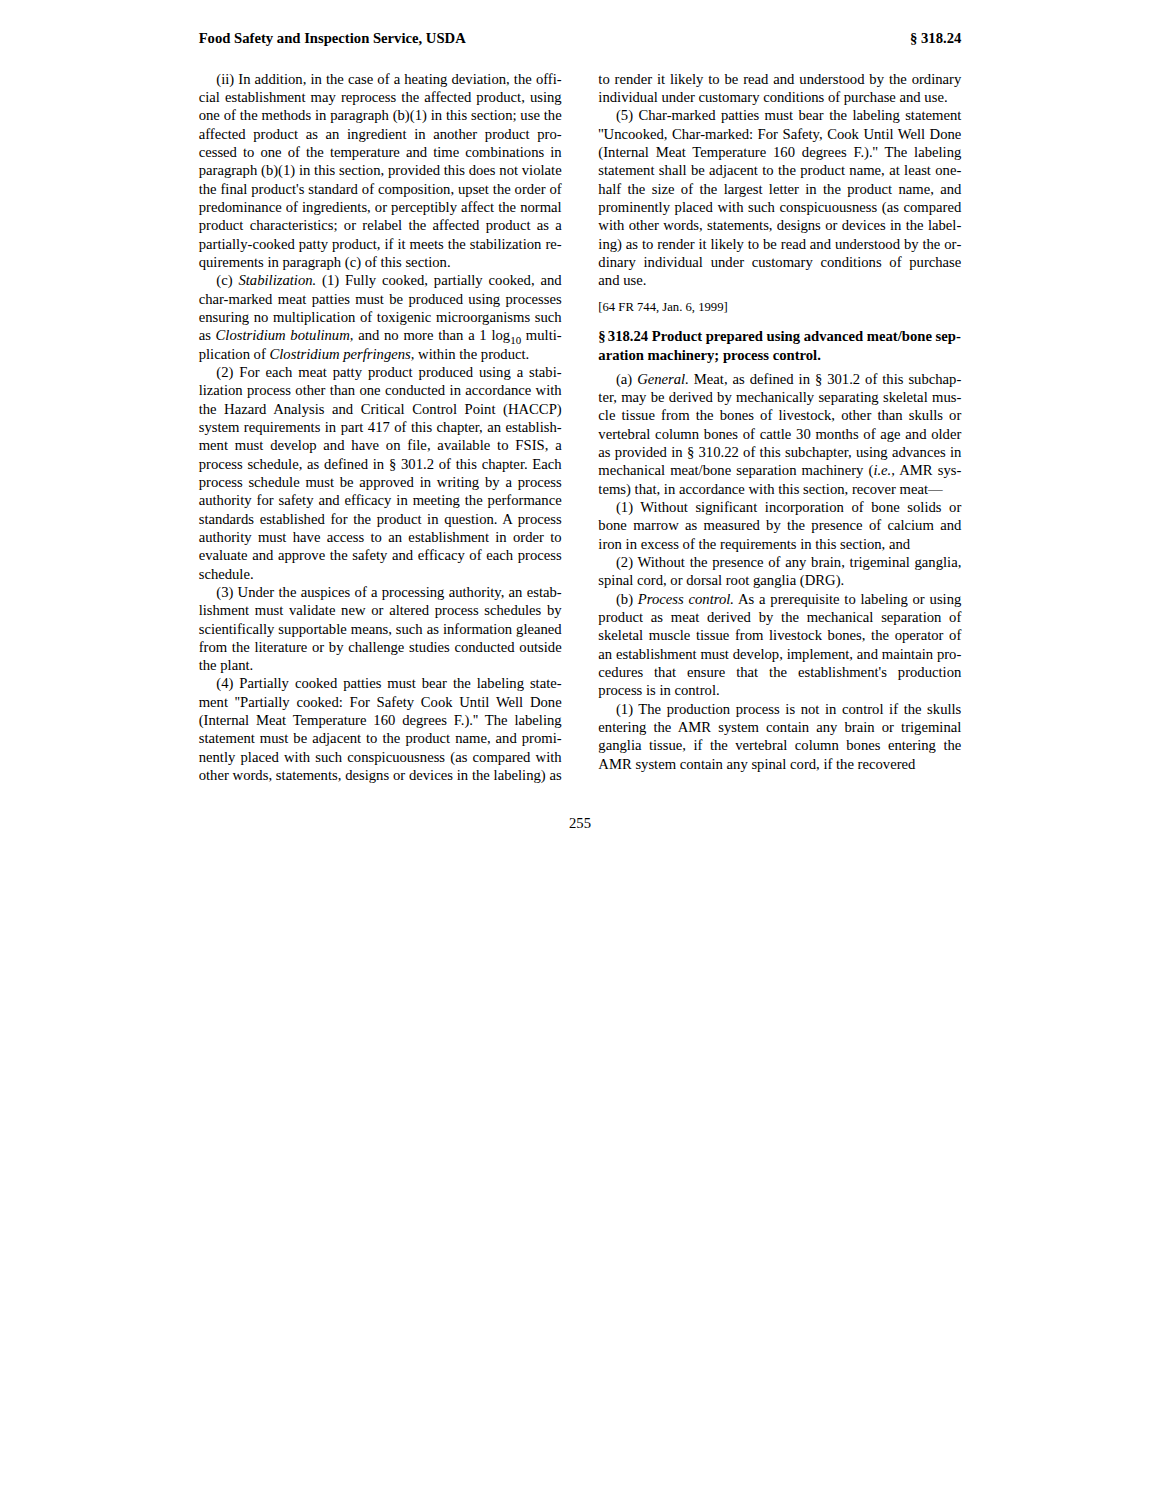Food Safety and Inspection Service, USDA § 318.24
(ii) In addition, in the case of a heating deviation, the official establishment may reprocess the affected product, using one of the methods in paragraph (b)(1) in this section; use the affected product as an ingredient in another product processed to one of the temperature and time combinations in paragraph (b)(1) in this section, provided this does not violate the final product's standard of composition, upset the order of predominance of ingredients, or perceptibly affect the normal product characteristics; or relabel the affected product as a partially-cooked patty product, if it meets the stabilization requirements in paragraph (c) of this section.
(c) Stabilization. (1) Fully cooked, partially cooked, and char-marked meat patties must be produced using processes ensuring no multiplication of toxigenic microorganisms such as Clostridium botulinum, and no more than a 1 log10 multiplication of Clostridium perfringens, within the product.
(2) For each meat patty product produced using a stabilization process other than one conducted in accordance with the Hazard Analysis and Critical Control Point (HACCP) system requirements in part 417 of this chapter, an establishment must develop and have on file, available to FSIS, a process schedule, as defined in § 301.2 of this chapter. Each process schedule must be approved in writing by a process authority for safety and efficacy in meeting the performance standards established for the product in question. A process authority must have access to an establishment in order to evaluate and approve the safety and efficacy of each process schedule.
(3) Under the auspices of a processing authority, an establishment must validate new or altered process schedules by scientifically supportable means, such as information gleaned from the literature or by challenge studies conducted outside the plant.
(4) Partially cooked patties must bear the labeling statement ''Partially cooked: For Safety Cook Until Well Done (Internal Meat Temperature 160 degrees F.).'' The labeling statement must be adjacent to the product name, and prominently placed with such conspicuousness (as compared with other words, statements, designs or devices in the labeling) as to render it likely to be read and understood by the ordinary individual under customary conditions of purchase and use.
(5) Char-marked patties must bear the labeling statement ''Uncooked, Char-marked: For Safety, Cook Until Well Done (Internal Meat Temperature 160 degrees F.).'' The labeling statement shall be adjacent to the product name, at least one-half the size of the largest letter in the product name, and prominently placed with such conspicuousness (as compared with other words, statements, designs or devices in the labeling) as to render it likely to be read and understood by the ordinary individual under customary conditions of purchase and use.
[64 FR 744, Jan. 6, 1999]
§318.24 Product prepared using advanced meat/bone separation machinery; process control.
(a) General. Meat, as defined in § 301.2 of this subchapter, may be derived by mechanically separating skeletal muscle tissue from the bones of livestock, other than skulls or vertebral column bones of cattle 30 months of age and older as provided in § 310.22 of this subchapter, using advances in mechanical meat/bone separation machinery (i.e., AMR systems) that, in accordance with this section, recover meat—
(1) Without significant incorporation of bone solids or bone marrow as measured by the presence of calcium and iron in excess of the requirements in this section, and
(2) Without the presence of any brain, trigeminal ganglia, spinal cord, or dorsal root ganglia (DRG).
(b) Process control. As a prerequisite to labeling or using product as meat derived by the mechanical separation of skeletal muscle tissue from livestock bones, the operator of an establishment must develop, implement, and maintain procedures that ensure that the establishment's production process is in control.
(1) The production process is not in control if the skulls entering the AMR system contain any brain or trigeminal ganglia tissue, if the vertebral column bones entering the AMR system contain any spinal cord, if the recovered
255